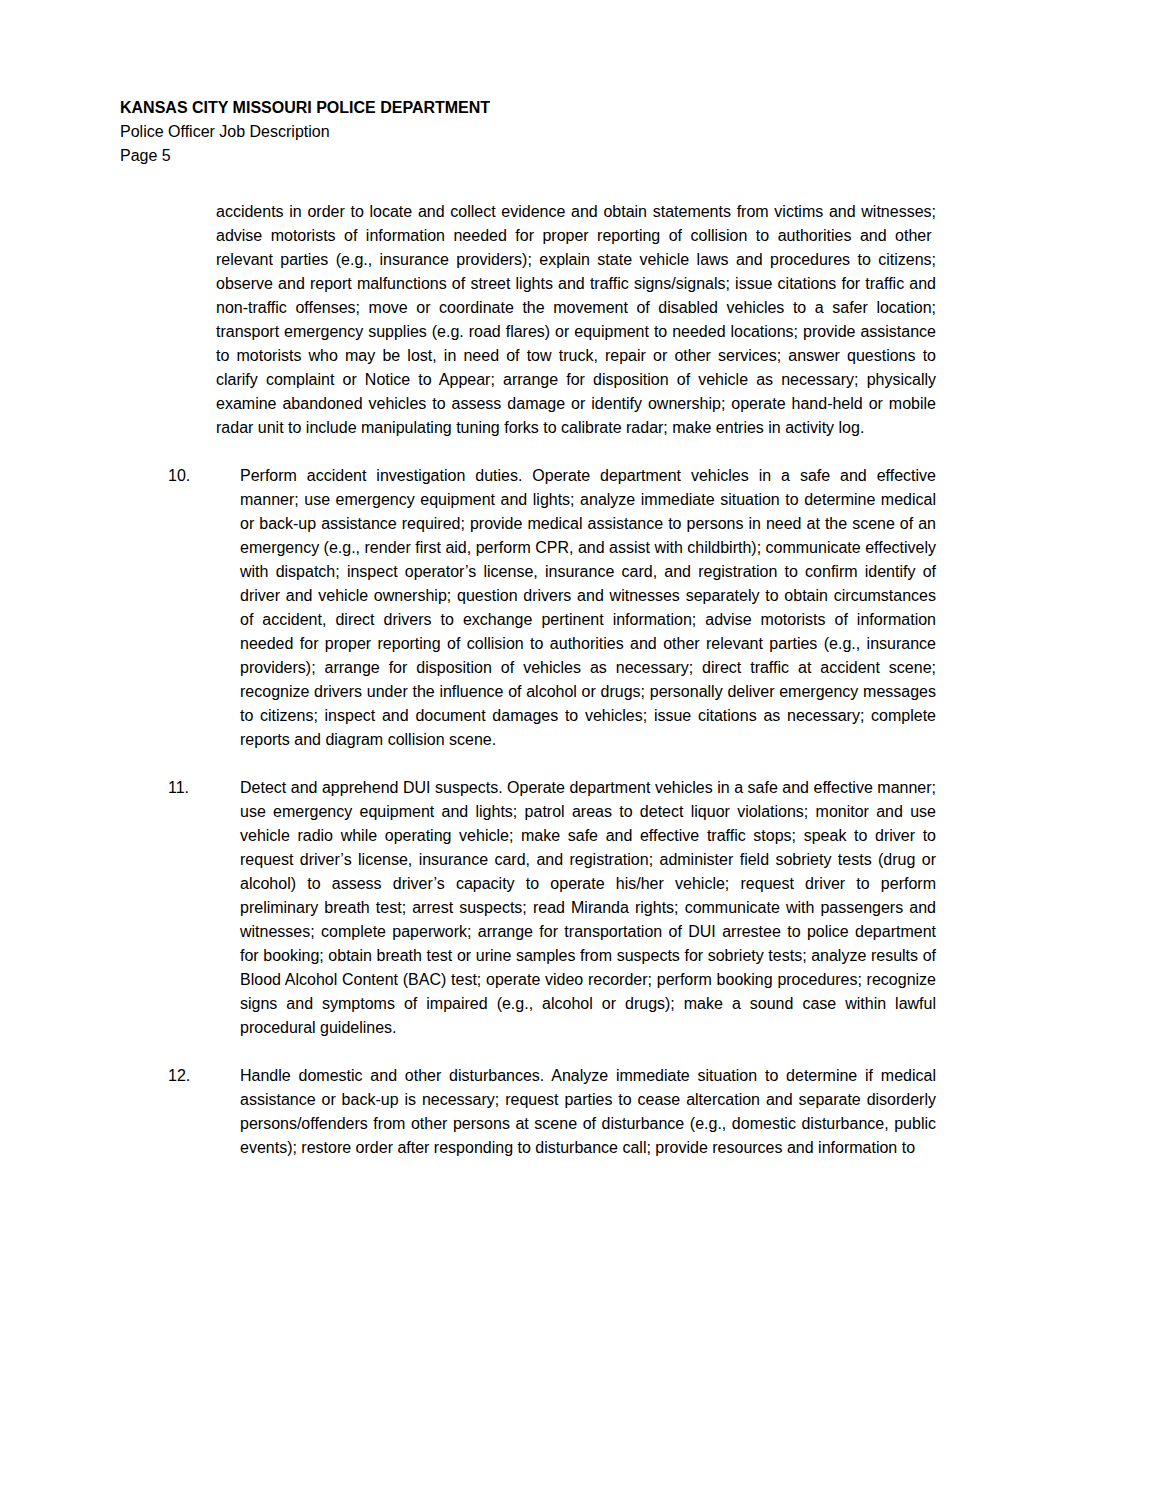KANSAS CITY MISSOURI POLICE DEPARTMENT
Police Officer Job Description
Page 5
accidents in order to locate and collect evidence and obtain statements from victims and witnesses; advise motorists of information needed for proper reporting of collision to authorities and other relevant parties (e.g., insurance providers); explain state vehicle laws and procedures to citizens; observe and report malfunctions of street lights and traffic signs/signals; issue citations for traffic and non-traffic offenses; move or coordinate the movement of disabled vehicles to a safer location; transport emergency supplies (e.g. road flares) or equipment to needed locations; provide assistance to motorists who may be lost, in need of tow truck, repair or other services; answer questions to clarify complaint or Notice to Appear; arrange for disposition of vehicle as necessary; physically examine abandoned vehicles to assess damage or identify ownership; operate hand-held or mobile radar unit to include manipulating tuning forks to calibrate radar; make entries in activity log.
10. Perform accident investigation duties. Operate department vehicles in a safe and effective manner; use emergency equipment and lights; analyze immediate situation to determine medical or back-up assistance required; provide medical assistance to persons in need at the scene of an emergency (e.g., render first aid, perform CPR, and assist with childbirth); communicate effectively with dispatch; inspect operator’s license, insurance card, and registration to confirm identify of driver and vehicle ownership; question drivers and witnesses separately to obtain circumstances of accident, direct drivers to exchange pertinent information; advise motorists of information needed for proper reporting of collision to authorities and other relevant parties (e.g., insurance providers); arrange for disposition of vehicles as necessary; direct traffic at accident scene; recognize drivers under the influence of alcohol or drugs; personally deliver emergency messages to citizens; inspect and document damages to vehicles; issue citations as necessary; complete reports and diagram collision scene.
11. Detect and apprehend DUI suspects. Operate department vehicles in a safe and effective manner; use emergency equipment and lights; patrol areas to detect liquor violations; monitor and use vehicle radio while operating vehicle; make safe and effective traffic stops; speak to driver to request driver’s license, insurance card, and registration; administer field sobriety tests (drug or alcohol) to assess driver’s capacity to operate his/her vehicle; request driver to perform preliminary breath test; arrest suspects; read Miranda rights; communicate with passengers and witnesses; complete paperwork; arrange for transportation of DUI arrestee to police department for booking; obtain breath test or urine samples from suspects for sobriety tests; analyze results of Blood Alcohol Content (BAC) test; operate video recorder; perform booking procedures; recognize signs and symptoms of impaired (e.g., alcohol or drugs); make a sound case within lawful procedural guidelines.
12. Handle domestic and other disturbances. Analyze immediate situation to determine if medical assistance or back-up is necessary; request parties to cease altercation and separate disorderly persons/offenders from other persons at scene of disturbance (e.g., domestic disturbance, public events); restore order after responding to disturbance call; provide resources and information to